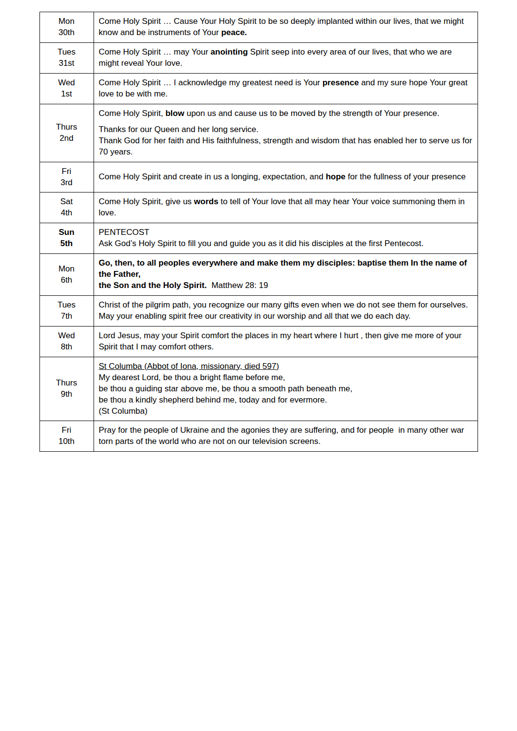| Mon 30th | Come Holy Spirit … Cause Your Holy Spirit to be so deeply implanted within our lives, that we might know and be instruments of Your peace. |
| Tues 31st | Come Holy Spirit … may Your anointing Spirit seep into every area of our lives, that who we are might reveal Your love. |
| Wed 1st | Come Holy Spirit … I acknowledge my greatest need is Your presence and my sure hope Your great love to be with me. |
| Thurs 2nd | Come Holy Spirit, blow upon us and cause us to be moved by the strength of Your presence. Thanks for our Queen and her long service. Thank God for her faith and His faithfulness, strength and wisdom that has enabled her to serve us for 70 years. |
| Fri 3rd | Come Holy Spirit and create in us a longing, expectation, and hope for the fullness of your presence |
| Sat 4th | Come Holy Spirit, give us words to tell of Your love that all may hear Your voice summoning them in love. |
| Sun 5th | PENTECOST Ask God’s Holy Spirit to fill you and guide you as it did his disciples at the first Pentecost. |
| Mon 6th | Go, then, to all peoples everywhere and make them my disciples: baptise them In the name of the Father, the Son and the Holy Spirit. Matthew 28: 19 |
| Tues 7th | Christ of the pilgrim path, you recognize our many gifts even when we do not see them for ourselves. May your enabling spirit free our creativity in our worship and all that we do each day. |
| Wed 8th | Lord Jesus, may your Spirit comfort the places in my heart where I hurt , then give me more of your Spirit that I may comfort others. |
| Thurs 9th | St Columba (Abbot of Iona, missionary, died 597) My dearest Lord, be thou a bright flame before me, be thou a guiding star above me, be thou a smooth path beneath me, be thou a kindly shepherd behind me, today and for evermore. (St Columba) |
| Fri 10th | Pray for the people of Ukraine and the agonies they are suffering, and for people in many other war torn parts of the world who are not on our television screens. |